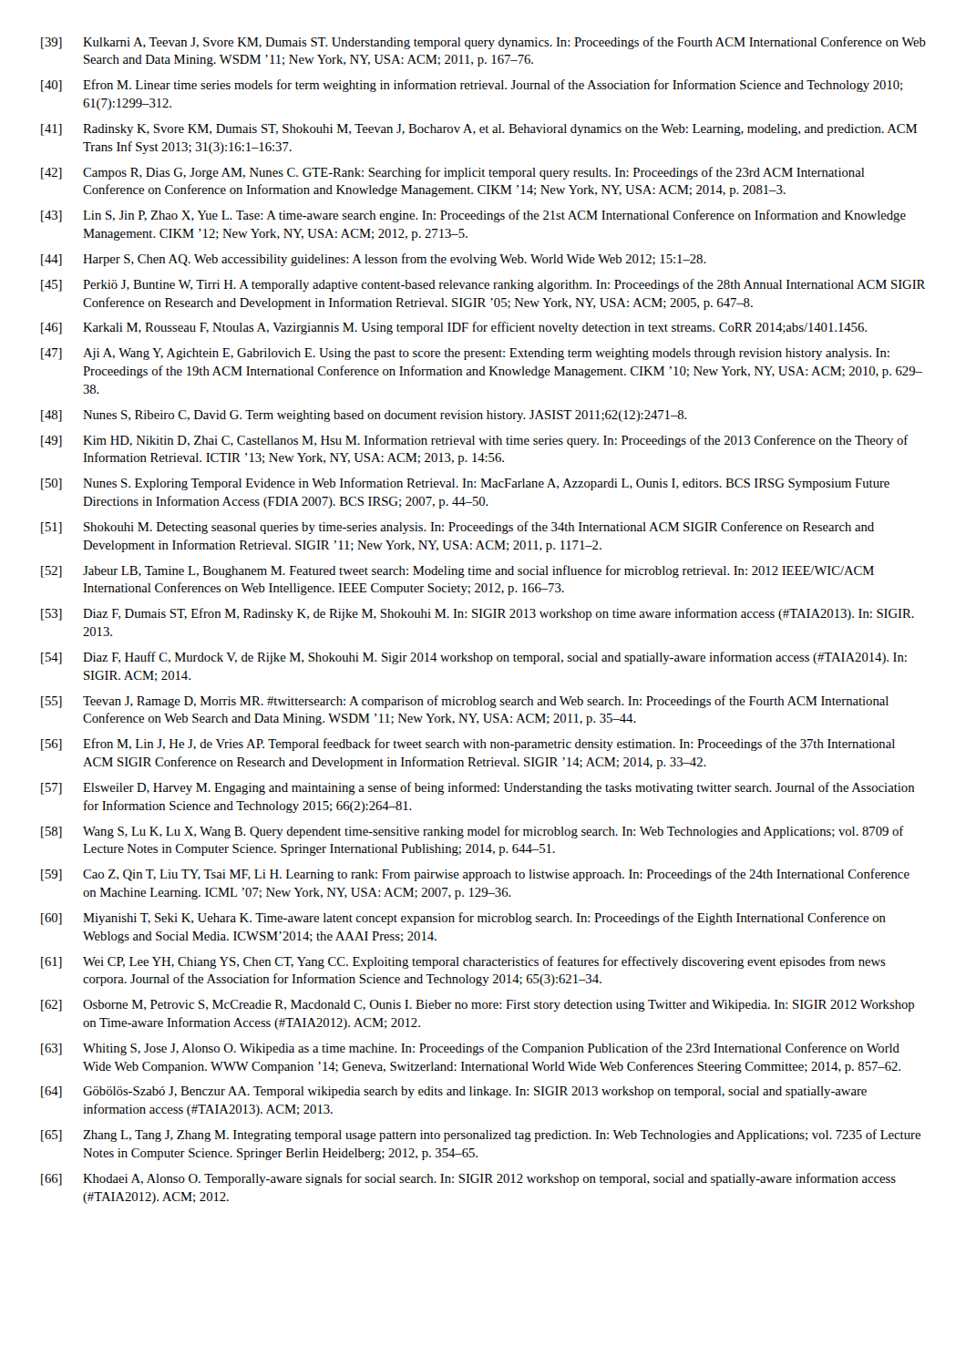[39] Kulkarni A, Teevan J, Svore KM, Dumais ST. Understanding temporal query dynamics. In: Proceedings of the Fourth ACM International Conference on Web Search and Data Mining. WSDM ’11; New York, NY, USA: ACM; 2011, p. 167–76.
[40] Efron M. Linear time series models for term weighting in information retrieval. Journal of the Association for Information Science and Technology 2010; 61(7):1299–312.
[41] Radinsky K, Svore KM, Dumais ST, Shokouhi M, Teevan J, Bocharov A, et al. Behavioral dynamics on the Web: Learning, modeling, and prediction. ACM Trans Inf Syst 2013; 31(3):16:1–16:37.
[42] Campos R, Dias G, Jorge AM, Nunes C. GTE-Rank: Searching for implicit temporal query results. In: Proceedings of the 23rd ACM International Conference on Conference on Information and Knowledge Management. CIKM ’14; New York, NY, USA: ACM; 2014, p. 2081–3.
[43] Lin S, Jin P, Zhao X, Yue L. Tase: A time-aware search engine. In: Proceedings of the 21st ACM International Conference on Information and Knowledge Management. CIKM ’12; New York, NY, USA: ACM; 2012, p. 2713–5.
[44] Harper S, Chen AQ. Web accessibility guidelines: A lesson from the evolving Web. World Wide Web 2012; 15:1–28.
[45] Perkiö J, Buntine W, Tirri H. A temporally adaptive content-based relevance ranking algorithm. In: Proceedings of the 28th Annual International ACM SIGIR Conference on Research and Development in Information Retrieval. SIGIR ’05; New York, NY, USA: ACM; 2005, p. 647–8.
[46] Karkali M, Rousseau F, Ntoulas A, Vazirgiannis M. Using temporal IDF for efficient novelty detection in text streams. CoRR 2014;abs/1401.1456.
[47] Aji A, Wang Y, Agichtein E, Gabrilovich E. Using the past to score the present: Extending term weighting models through revision history analysis. In: Proceedings of the 19th ACM International Conference on Information and Knowledge Management. CIKM ’10; New York, NY, USA: ACM; 2010, p. 629–38.
[48] Nunes S, Ribeiro C, David G. Term weighting based on document revision history. JASIST 2011;62(12):2471–8.
[49] Kim HD, Nikitin D, Zhai C, Castellanos M, Hsu M. Information retrieval with time series query. In: Proceedings of the 2013 Conference on the Theory of Information Retrieval. ICTIR ’13; New York, NY, USA: ACM; 2013, p. 14:56.
[50] Nunes S. Exploring Temporal Evidence in Web Information Retrieval. In: MacFarlane A, Azzopardi L, Ounis I, editors. BCS IRSG Symposium Future Directions in Information Access (FDIA 2007). BCS IRSG; 2007, p. 44–50.
[51] Shokouhi M. Detecting seasonal queries by time-series analysis. In: Proceedings of the 34th International ACM SIGIR Conference on Research and Development in Information Retrieval. SIGIR ’11; New York, NY, USA: ACM; 2011, p. 1171–2.
[52] Jabeur LB, Tamine L, Boughanem M. Featured tweet search: Modeling time and social influence for microblog retrieval. In: 2012 IEEE/WIC/ACM International Conferences on Web Intelligence. IEEE Computer Society; 2012, p. 166–73.
[53] Diaz F, Dumais ST, Efron M, Radinsky K, de Rijke M, Shokouhi M. In: SIGIR 2013 workshop on time aware information access (#TAIA2013). In: SIGIR. 2013.
[54] Diaz F, Hauff C, Murdock V, de Rijke M, Shokouhi M. Sigir 2014 workshop on temporal, social and spatially-aware information access (#TAIA2014). In: SIGIR. ACM; 2014.
[55] Teevan J, Ramage D, Morris MR. #twittersearch: A comparison of microblog search and Web search. In: Proceedings of the Fourth ACM International Conference on Web Search and Data Mining. WSDM ’11; New York, NY, USA: ACM; 2011, p. 35–44.
[56] Efron M, Lin J, He J, de Vries AP. Temporal feedback for tweet search with non-parametric density estimation. In: Proceedings of the 37th International ACM SIGIR Conference on Research and Development in Information Retrieval. SIGIR ’14; ACM; 2014, p. 33–42.
[57] Elsweiler D, Harvey M. Engaging and maintaining a sense of being informed: Understanding the tasks motivating twitter search. Journal of the Association for Information Science and Technology 2015; 66(2):264–81.
[58] Wang S, Lu K, Lu X, Wang B. Query dependent time-sensitive ranking model for microblog search. In: Web Technologies and Applications; vol. 8709 of Lecture Notes in Computer Science. Springer International Publishing; 2014, p. 644–51.
[59] Cao Z, Qin T, Liu TY, Tsai MF, Li H. Learning to rank: From pairwise approach to listwise approach. In: Proceedings of the 24th International Conference on Machine Learning. ICML ’07; New York, NY, USA: ACM; 2007, p. 129–36.
[60] Miyanishi T, Seki K, Uehara K. Time-aware latent concept expansion for microblog search. In: Proceedings of the Eighth International Conference on Weblogs and Social Media. ICWSM’2014; the AAAI Press; 2014.
[61] Wei CP, Lee YH, Chiang YS, Chen CT, Yang CC. Exploiting temporal characteristics of features for effectively discovering event episodes from news corpora. Journal of the Association for Information Science and Technology 2014; 65(3):621–34.
[62] Osborne M, Petrovic S, McCreadie R, Macdonald C, Ounis I. Bieber no more: First story detection using Twitter and Wikipedia. In: SIGIR 2012 Workshop on Time-aware Information Access (#TAIA2012). ACM; 2012.
[63] Whiting S, Jose J, Alonso O. Wikipedia as a time machine. In: Proceedings of the Companion Publication of the 23rd International Conference on World Wide Web Companion. WWW Companion ’14; Geneva, Switzerland: International World Wide Web Conferences Steering Committee; 2014, p. 857–62.
[64] Göbölös-Szabó J, Benczur AA. Temporal wikipedia search by edits and linkage. In: SIGIR 2013 workshop on temporal, social and spatially-aware information access (#TAIA2013). ACM; 2013.
[65] Zhang L, Tang J, Zhang M. Integrating temporal usage pattern into personalized tag prediction. In: Web Technologies and Applications; vol. 7235 of Lecture Notes in Computer Science. Springer Berlin Heidelberg; 2012, p. 354–65.
[66] Khodaei A, Alonso O. Temporally-aware signals for social search. In: SIGIR 2012 workshop on temporal, social and spatially-aware information access (#TAIA2012). ACM; 2012.